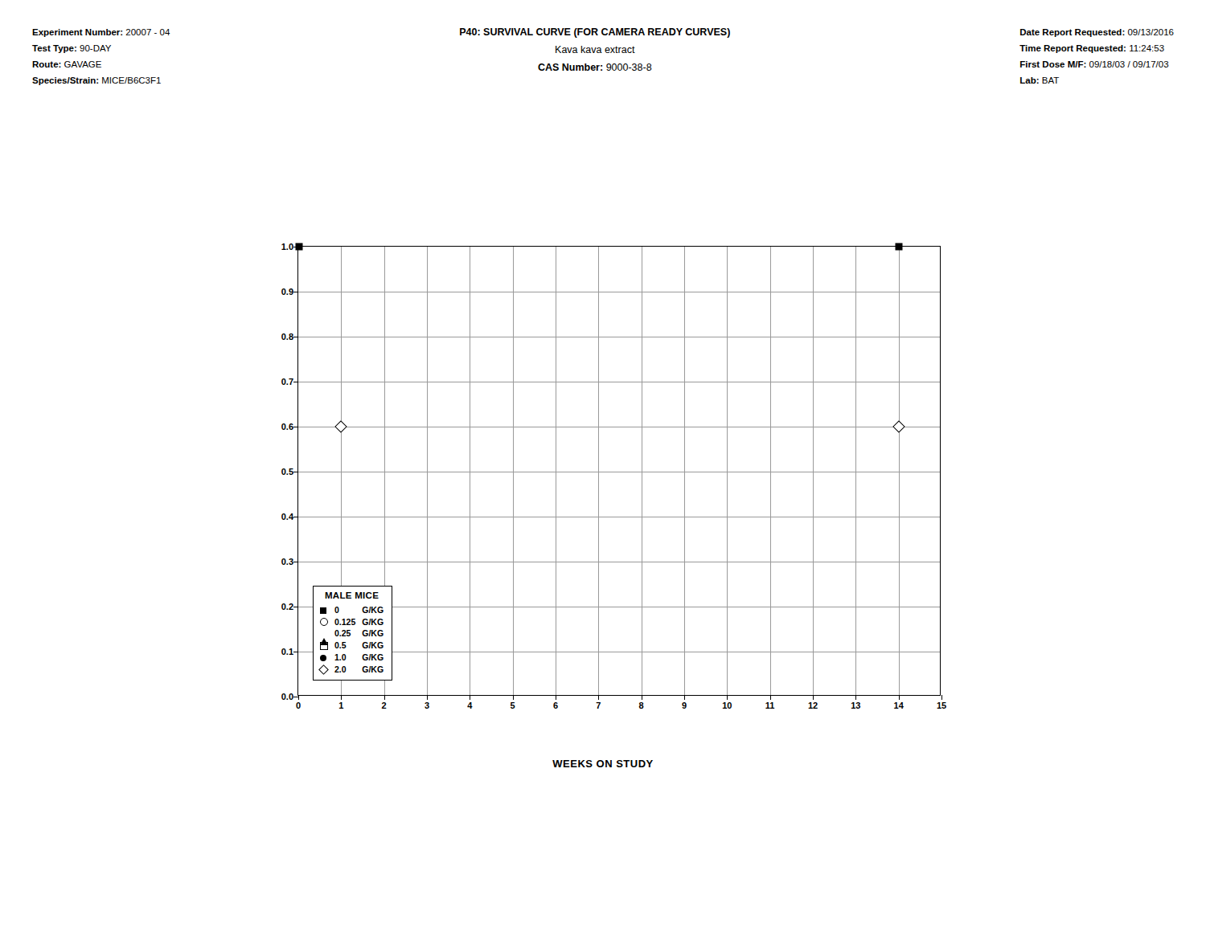Experiment Number: 20007 - 04
Test Type: 90-DAY
Route: GAVAGE
Species/Strain: MICE/B6C3F1
P40: SURVIVAL CURVE (FOR CAMERA READY CURVES)
Kava kava extract
CAS Number: 9000-38-8
Date Report Requested: 09/13/2016
Time Report Requested: 11:24:53
First Dose M/F: 09/18/03 / 09/17/03
Lab: BAT
PROBABILITY OF SURVIVAL
1.0
0.9
0.8
0.7
0.6
0.5
0.4
0.3
0.2
0.1
0.0
0
1
2
3
4
5
6
7
8
9
10
11
12
13
14
15
MALE MICE
| | 0 | G/KG |
| | 0.125 | G/KG |
| | 0.25 | G/KG |
| | 0.5 | G/KG |
| | 1.0 | G/KG |
| | 2.0 | G/KG |
WEEKS ON STUDY